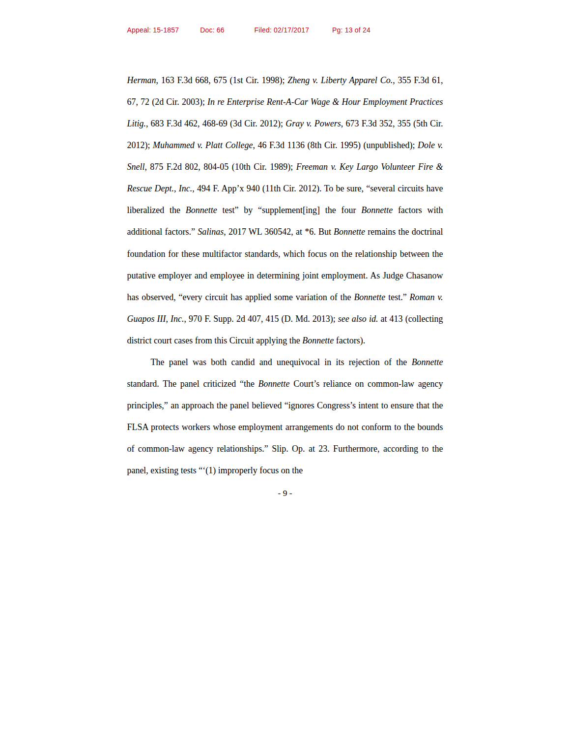Appeal: 15-1857 Doc: 66 Filed: 02/17/2017 Pg: 13 of 24
Herman, 163 F.3d 668, 675 (1st Cir. 1998); Zheng v. Liberty Apparel Co., 355 F.3d 61, 67, 72 (2d Cir. 2003); In re Enterprise Rent-A-Car Wage & Hour Employment Practices Litig., 683 F.3d 462, 468-69 (3d Cir. 2012); Gray v. Powers, 673 F.3d 352, 355 (5th Cir. 2012); Muhammed v. Platt College, 46 F.3d 1136 (8th Cir. 1995) (unpublished); Dole v. Snell, 875 F.2d 802, 804-05 (10th Cir. 1989); Freeman v. Key Largo Volunteer Fire & Rescue Dept., Inc., 494 F. App’x 940 (11th Cir. 2012). To be sure, “several circuits have liberalized the Bonnette test” by “supplement[ing] the four Bonnette factors with additional factors.” Salinas, 2017 WL 360542, at *6. But Bonnette remains the doctrinal foundation for these multifactor standards, which focus on the relationship between the putative employer and employee in determining joint employment. As Judge Chasanow has observed, “every circuit has applied some variation of the Bonnette test.” Roman v. Guapos III, Inc., 970 F. Supp. 2d 407, 415 (D. Md. 2013); see also id. at 413 (collecting district court cases from this Circuit applying the Bonnette factors).
The panel was both candid and unequivocal in its rejection of the Bonnette standard. The panel criticized “the Bonnette Court’s reliance on common-law agency principles,” an approach the panel believed “ignores Congress’s intent to ensure that the FLSA protects workers whose employment arrangements do not conform to the bounds of common-law agency relationships.” Slip. Op. at 23. Furthermore, according to the panel, existing tests “‘(1) improperly focus on the
- 9 -